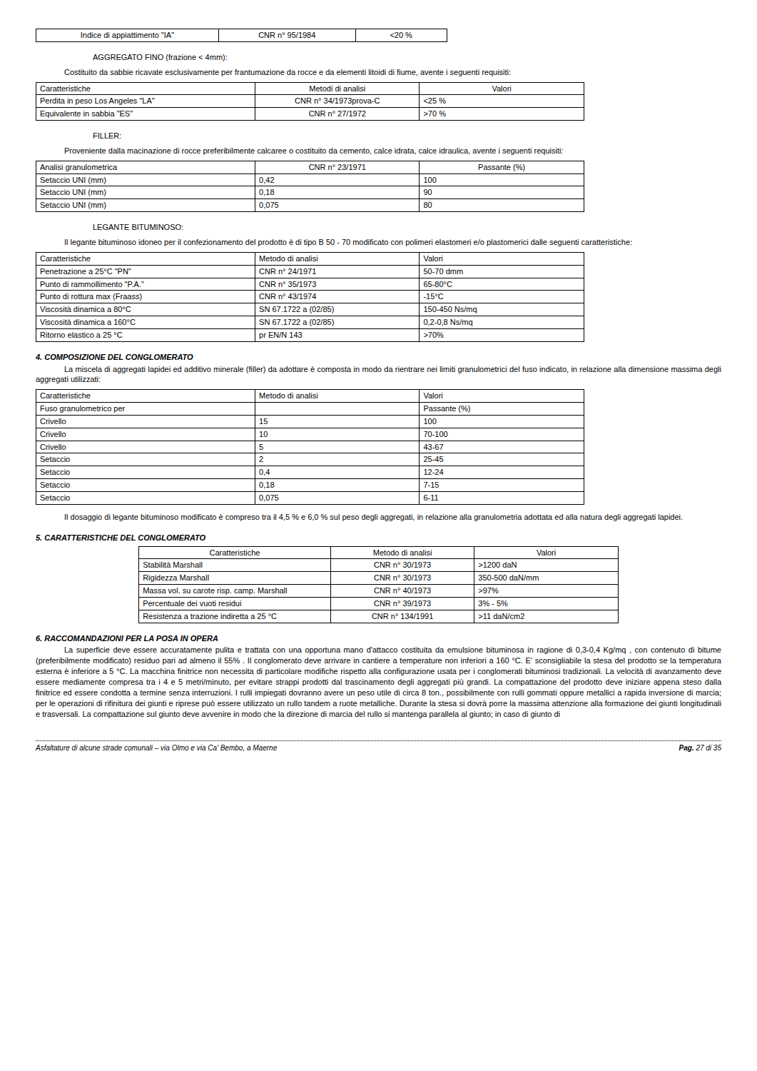| Indice di appiattimento "IA" | CNR n° 95/1984 | <20 % |
AGGREGATO FINO (frazione < 4mm):
Costituito da sabbie ricavate esclusivamente per frantumazione da rocce e da elementi litoidi di fiume, avente i seguenti requisiti:
| Caratteristiche | Metodi di analisi | Valori |
| Perdita in peso Los Angeles "LA" | CNR n° 34/1973prova-C | <25 % |
| Equivalente in sabbia "ES" | CNR n° 27/1972 | >70 % |
FILLER:
Proveniente dalla macinazione di rocce preferibilmente calcaree o costituito da cemento, calce idrata, calce idraulica, avente i seguenti requisiti:
| Analisi granulometrica | CNR n° 23/1971 | Passante (%) |
| Setaccio UNI (mm) | 0,42 | 100 |
| Setaccio UNI (mm) | 0,18 | 90 |
| Setaccio UNI (mm) | 0,075 | 80 |
LEGANTE BITUMINOSO:
Il legante bituminoso idoneo per il confezionamento del prodotto è di tipo B 50 - 70 modificato con polimeri elastomeri e/o plastomerici dalle seguenti caratteristiche:
| Caratteristiche | Metodo di analisi | Valori |
| Penetrazione a 25°C "PN" | CNR n° 24/1971 | 50-70 dmm |
| Punto di rammollimento "P.A." | CNR n° 35/1973 | 65-80°C |
| Punto di rottura max (Fraass) | CNR n° 43/1974 | -15°C |
| Viscosità dinamica a 80°C | SN 67.1722 a (02/85) | 150-450 Ns/mq |
| Viscosità dinamica a 160°C | SN 67.1722 a (02/85) | 0,2-0,8 Ns/mq |
| Ritorno elastico a 25 °C | pr EN/N 143 | >70% |
4. COMPOSIZIONE DEL CONGLOMERATO
La miscela di aggregati lapidei ed additivo minerale (filler) da adottare è composta in modo da rientrare nei limiti granulometrici del fuso indicato, in relazione alla dimensione massima degli aggregati utilizzati:
| Caratteristiche | Metodo di analisi | Valori |
| Fuso granulometrico per | | Passante (%) |
| Crivello | 15 | 100 |
| Crivello | 10 | 70-100 |
| Crivello | 5 | 43-67 |
| Setaccio | 2 | 25-45 |
| Setaccio | 0,4 | 12-24 |
| Setaccio | 0,18 | 7-15 |
| Setaccio | 0,075 | 6-11 |
Il dosaggio di legante bituminoso modificato è compreso tra il 4,5 % e 6,0 % sul peso degli aggregati, in relazione alla granulometria adottata ed alla natura degli aggregati lapidei.
5. CARATTERISTICHE DEL CONGLOMERATO
| Caratteristiche | Metodo di analisi | Valori |
| Stabilità Marshall | CNR n° 30/1973 | >1200 daN |
| Rigidezza Marshall | CNR n° 30/1973 | 350-500 daN/mm |
| Massa vol. su carote risp. camp. Marshall | CNR n° 40/1973 | >97% |
| Percentuale dei vuoti residui | CNR n° 39/1973 | 3% - 5% |
| Resistenza a trazione indiretta a 25 °C | CNR n° 134/1991 | >11 daN/cm2 |
6. RACCOMANDAZIONI PER LA POSA IN OPERA
La superficie deve essere accuratamente pulita e trattata con una opportuna mano d'attacco costituita da emulsione bituminosa in ragione di 0,3-0,4 Kg/mq , con contenuto di bitume (preferibilmente modificato) residuo pari ad almeno il 55% . Il conglomerato deve arrivare in cantiere a temperature non inferiori a 160 °C. E' sconsigliabile la stesa del prodotto se la temperatura esterna è inferiore a 5 °C. La macchina finitrice non necessita di particolare modifiche rispetto alla configurazione usata per i conglomerati bituminosi tradizionali. La velocità di avanzamento deve essere mediamente compresa tra i 4 e 5 metri/minuto, per evitare strappi prodotti dal trascinamento degli aggregati più grandi. La compattazione del prodotto deve iniziare appena steso dalla finitrice ed essere condotta a termine senza interruzioni. I rulli impiegati dovranno avere un peso utile di circa 8 ton., possibilmente con rulli gommati oppure metallici a rapida inversione di marcia; per le operazioni di rifinitura dei giunti e riprese può essere utilizzato un rullo tandem a ruote metalliche. Durante la stesa si dovrà porre la massima attenzione alla formazione dei giunti longitudinali e trasversali. La compattazione sul giunto deve avvenire in modo che la direzione di marcia del rullo si mantenga parallela al giunto; in caso di giunto di
Asfaltature di alcune strade comunali – via Olmo e via Ca' Bembo, a Maerne
Pag. 27 di 35